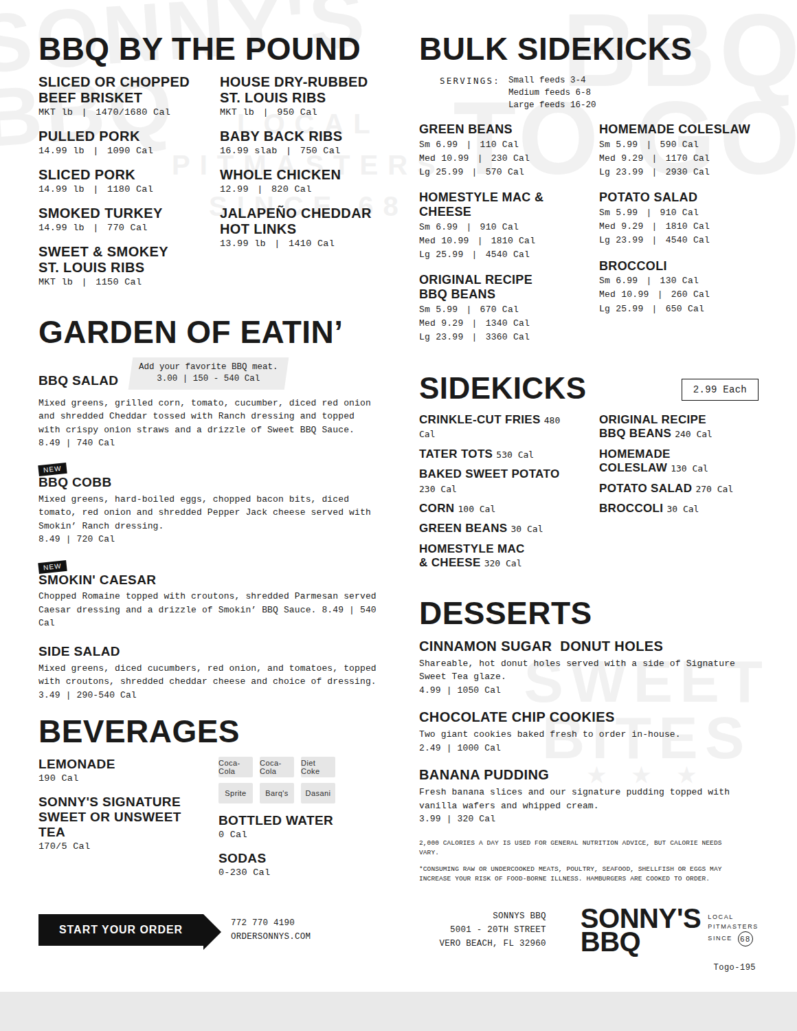SONNY'S
BBQ
LOCAL
PITMASTERS
SINCE 68
BBQ
TO GO
SWEET
BITES★ ★ ★
BBQ BY THE POUND
Sliced or Chopped
Beef Brisket
MKT lb | 1470/1680 Cal
Pulled Pork
14.99 lb | 1090 Cal
Sliced Pork
14.99 lb | 1180 Cal
Smoked Turkey
14.99 lb | 770 Cal
Sweet & Smokey
St. Louis Ribs
MKT lb | 1150 Cal
House Dry-Rubbed
St. Louis Ribs
MKT lb | 950 Cal
Baby Back Ribs
16.99 slab | 750 Cal
Whole Chicken
12.99 | 820 Cal
Jalapeño Cheddar
Hot Links
13.99 lb | 1410 Cal
GARDEN OF EATIN’
BBQ Salad
Add your favorite BBQ meat.
3.00 | 150 - 540 Cal
Mixed greens, grilled corn, tomato, cucumber, diced red onion and shredded Cheddar tossed with Ranch dressing and topped with crispy onion straws and a drizzle of Sweet BBQ Sauce. 8.49 | 740 Cal
NEW
BBQ Cobb
Mixed greens, hard-boiled eggs, chopped bacon bits, diced tomato, red onion and shredded Pepper Jack cheese served with Smokin’ Ranch dressing.
8.49 | 720 Cal
NEW
Smokin' Caesar
Chopped Romaine topped with croutons, shredded Parmesan served Caesar dressing and a drizzle of Smokin’ BBQ Sauce. 8.49 | 540 Cal
Side Salad
Mixed greens, diced cucumbers, red onion, and tomatoes, topped with croutons, shredded cheddar cheese and choice of dressing.
3.49 | 290-540 Cal
BEVERAGES
Lemonade
190 Cal
Sonny's Signature
Sweet or Unsweet Tea
170/5 Cal
Coca-Cola
Coca-Cola
Diet Coke
Sprite
Barq's
Dasani
Bottled Water
0 Cal
Sodas
0-230 Cal
BULK SIDEKICKS
SERVINGS:
Small feeds 3-4
Medium feeds 6-8
Large feeds 16-20
Green Beans
Sm 6.99 | 110 Cal
Med 10.99 | 230 Cal
Lg 25.99 | 570 Cal
Homestyle Mac & Cheese
Sm 6.99 | 910 Cal
Med 10.99 | 1810 Cal
Lg 25.99 | 4540 Cal
Original Recipe
BBQ Beans
Sm 5.99 | 670 Cal
Med 9.29 | 1340 Cal
Lg 23.99 | 3360 Cal
Homemade Coleslaw
Sm 5.99 | 590 Cal
Med 9.29 | 1170 Cal
Lg 23.99 | 2930 Cal
Potato Salad
Sm 5.99 | 910 Cal
Med 9.29 | 1810 Cal
Lg 23.99 | 4540 Cal
Broccoli
Sm 6.99 | 130 Cal
Med 10.99 | 260 Cal
Lg 25.99 | 650 Cal
SIDEKICKS
2.99 Each
Crinkle-Cut Fries 480 Cal
Tater Tots 530 Cal
Baked Sweet Potato 230 Cal
Corn 100 Cal
Green Beans 30 Cal
Homestyle Mac
& Cheese 320 Cal
Original Recipe
BBQ Beans 240 Cal
Homemade
Coleslaw 130 Cal
Potato Salad 270 Cal
Broccoli 30 Cal
DESSERTS
Cinnamon Sugar Donut Holes
Shareable, hot donut holes served with a side of Signature Sweet Tea glaze.
4.99 | 1050 Cal
Chocolate Chip Cookies
Two giant cookies baked fresh to order in-house.
2.49 | 1000 Cal
Banana Pudding
Fresh banana slices and our signature pudding topped with vanilla wafers and whipped cream.
3.99 | 320 Cal
2,000 CALORIES A DAY IS USED FOR GENERAL NUTRITION ADVICE, BUT CALORIE NEEDS VARY.
*CONSUMING RAW OR UNDERCOOKED MEATS, POULTRY, SEAFOOD, SHELLFISH OR EGGS MAY INCREASE YOUR RISK OF FOOD-BORNE ILLNESS. HAMBURGERS ARE COOKED TO ORDER.
Start Your Order
772 770 4190
ORDERSONNYS.COM
SONNYS BBQ
5001 - 20TH STREET
VERO BEACH, FL 32960
SONNY'SBBQ
LOCAL
PITMASTERS
SINCE 68
Togo-195